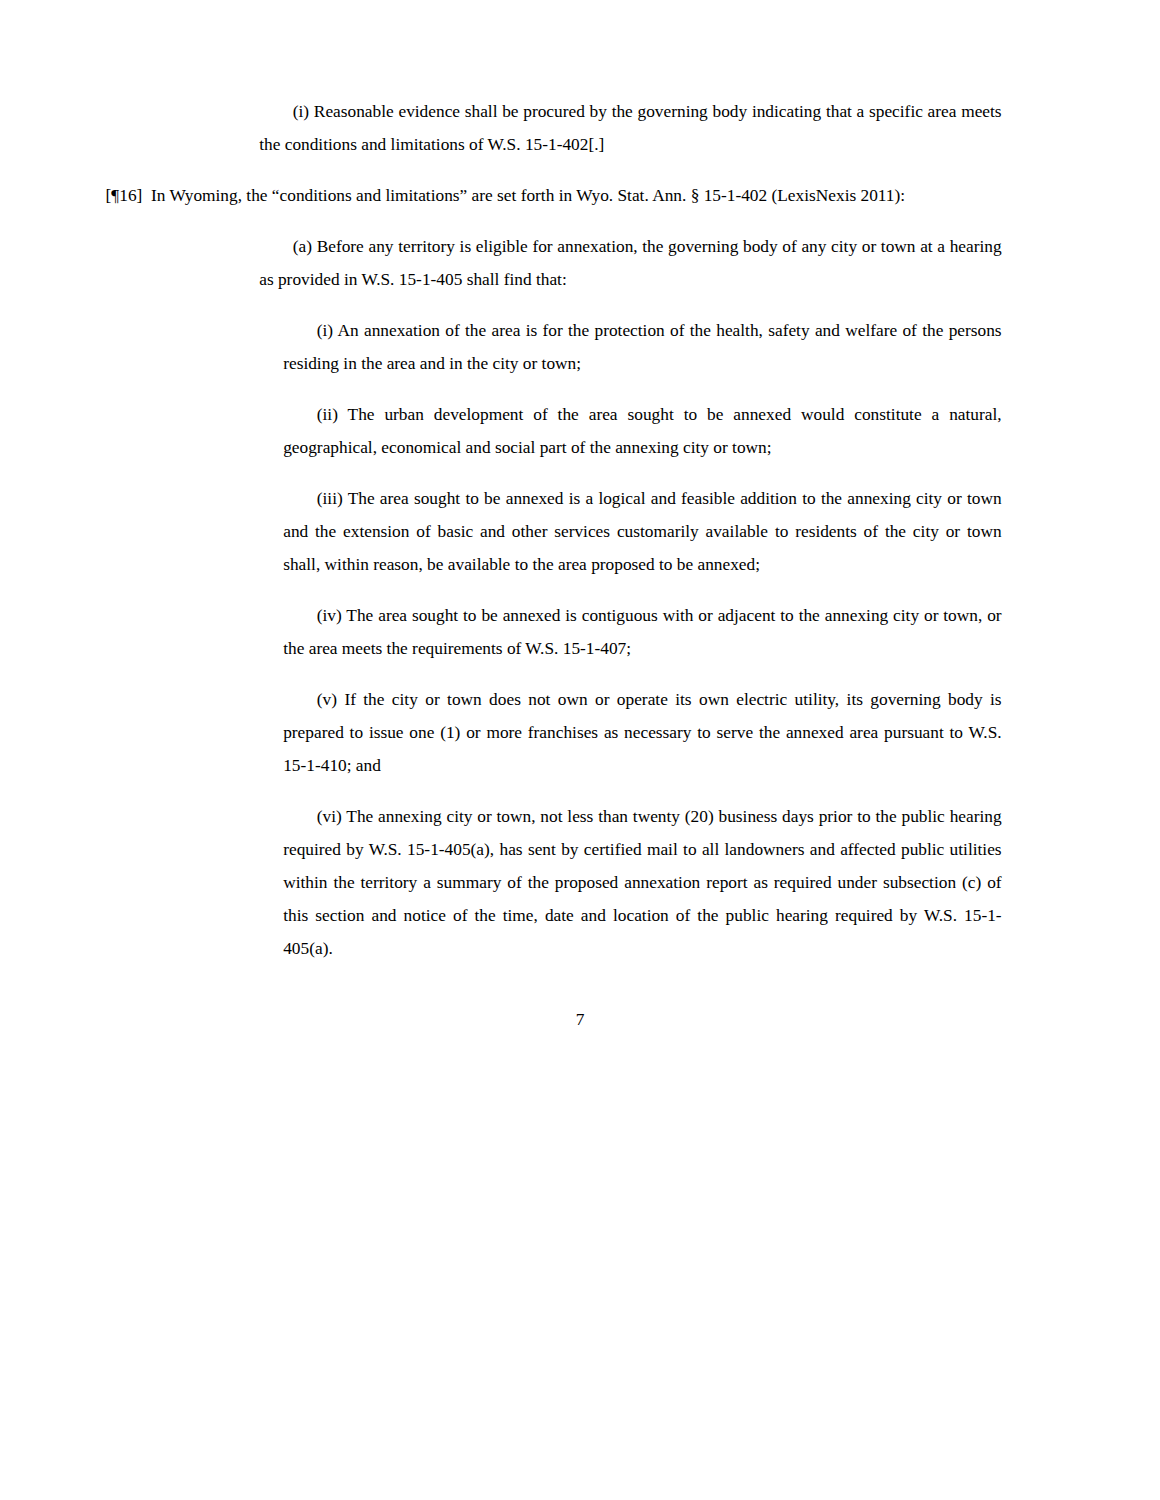(i) Reasonable evidence shall be procured by the governing body indicating that a specific area meets the conditions and limitations of W.S. 15-1-402[.]
[¶16] In Wyoming, the “conditions and limitations” are set forth in Wyo. Stat. Ann. § 15-1-402 (LexisNexis 2011):
(a) Before any territory is eligible for annexation, the governing body of any city or town at a hearing as provided in W.S. 15-1-405 shall find that:
(i) An annexation of the area is for the protection of the health, safety and welfare of the persons residing in the area and in the city or town;
(ii) The urban development of the area sought to be annexed would constitute a natural, geographical, economical and social part of the annexing city or town;
(iii) The area sought to be annexed is a logical and feasible addition to the annexing city or town and the extension of basic and other services customarily available to residents of the city or town shall, within reason, be available to the area proposed to be annexed;
(iv) The area sought to be annexed is contiguous with or adjacent to the annexing city or town, or the area meets the requirements of W.S. 15-1-407;
(v) If the city or town does not own or operate its own electric utility, its governing body is prepared to issue one (1) or more franchises as necessary to serve the annexed area pursuant to W.S. 15-1-410; and
(vi) The annexing city or town, not less than twenty (20) business days prior to the public hearing required by W.S. 15-1-405(a), has sent by certified mail to all landowners and affected public utilities within the territory a summary of the proposed annexation report as required under subsection (c) of this section and notice of the time, date and location of the public hearing required by W.S. 15-1-405(a).
7